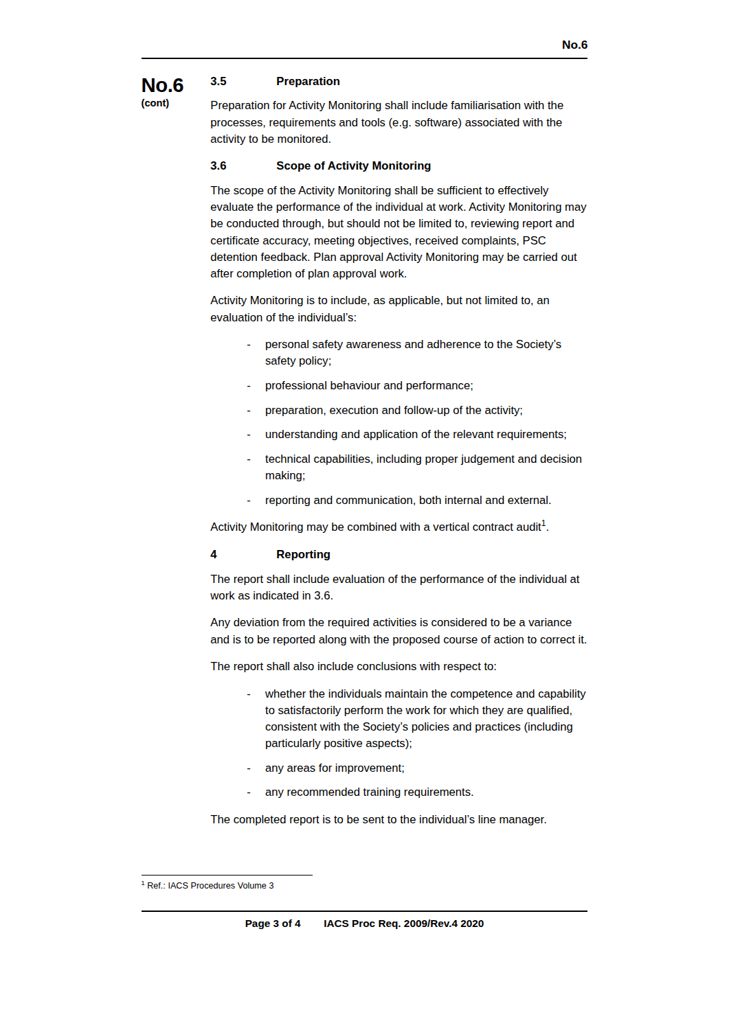No.6
No.6
(cont)
3.5
Preparation
Preparation for Activity Monitoring shall include familiarisation with the processes, requirements and tools (e.g. software) associated with the activity to be monitored.
3.6
Scope of Activity Monitoring
The scope of the Activity Monitoring shall be sufficient to effectively evaluate the performance of the individual at work. Activity Monitoring may be conducted through, but should not be limited to, reviewing report and certificate accuracy, meeting objectives, received complaints, PSC detention feedback. Plan approval Activity Monitoring may be carried out after completion of plan approval work.
Activity Monitoring is to include, as applicable, but not limited to, an evaluation of the individual’s:
personal safety awareness and adherence to the Society’s safety policy;
professional behaviour and performance;
preparation, execution and follow-up of the activity;
understanding and application of the relevant requirements;
technical capabilities, including proper judgement and decision making;
reporting and communication, both internal and external.
Activity Monitoring may be combined with a vertical contract audit1.
4
Reporting
The report shall include evaluation of the performance of the individual at work as indicated in 3.6.
Any deviation from the required activities is considered to be a variance and is to be reported along with the proposed course of action to correct it.
The report shall also include conclusions with respect to:
whether the individuals maintain the competence and capability to satisfactorily perform the work for which they are qualified, consistent with the Society’s policies and practices (including particularly positive aspects);
any areas for improvement;
any recommended training requirements.
The completed report is to be sent to the individual’s line manager.
1 Ref.: IACS Procedures Volume 3
Page 3 of 4 IACS Proc Req. 2009/Rev.4 2020